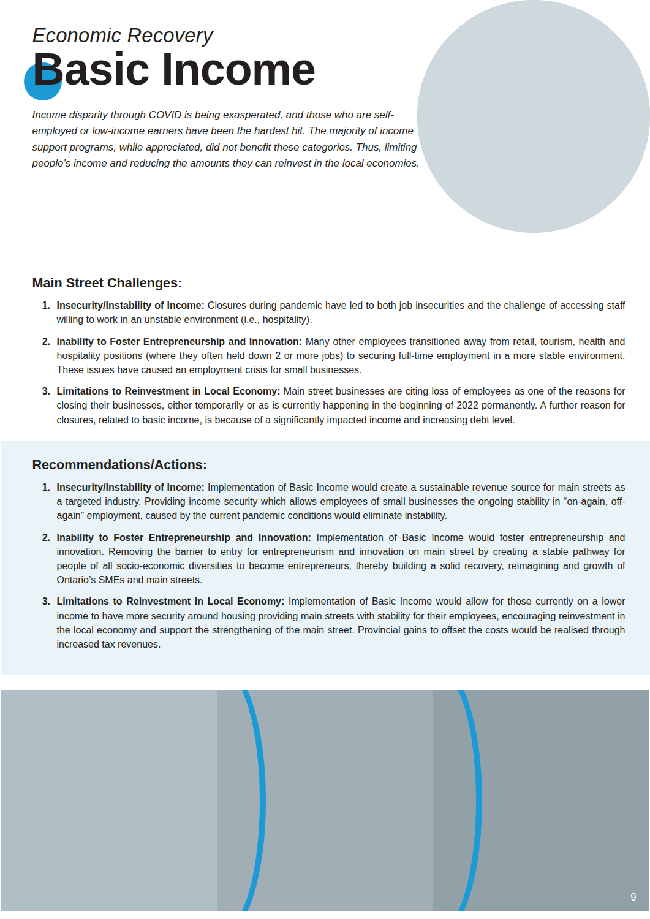Economic Recovery
Basic Income
Income disparity through COVID is being exasperated, and those who are self-employed or low-income earners have been the hardest hit. The majority of income support programs, while appreciated, did not benefit these categories. Thus, limiting people’s income and reducing the amounts they can reinvest in the local economies.
Main Street Challenges:
Insecurity/Instability of Income: Closures during pandemic have led to both job insecurities and the challenge of accessing staff willing to work in an unstable environment (i.e., hospitality).
Inability to Foster Entrepreneurship and Innovation: Many other employees transitioned away from retail, tourism, health and hospitality positions (where they often held down 2 or more jobs) to securing full-time employment in a more stable environment. These issues have caused an employment crisis for small businesses.
Limitations to Reinvestment in Local Economy: Main street businesses are citing loss of employees as one of the reasons for closing their businesses, either temporarily or as is currently happening in the beginning of 2022 permanently. A further reason for closures, related to basic income, is because of a significantly impacted income and increasing debt level.
Recommendations/Actions:
Insecurity/Instability of Income: Implementation of Basic Income would create a sustainable revenue source for main streets as a targeted industry. Providing income security which allows employees of small businesses the ongoing stability in “on-again, off-again” employment, caused by the current pandemic conditions would eliminate instability.
Inability to Foster Entrepreneurship and Innovation: Implementation of Basic Income would foster entrepreneurship and innovation. Removing the barrier to entry for entrepreneurism and innovation on main street by creating a stable pathway for people of all socio-economic diversities to become entrepreneurs, thereby building a solid recovery, reimagining and growth of Ontario’s SMEs and main streets.
Limitations to Reinvestment in Local Economy: Implementation of Basic Income would allow for those currently on a lower income to have more security around housing providing main streets with stability for their employees, encouraging reinvestment in the local economy and support the strengthening of the main street. Provincial gains to offset the costs would be realised through increased tax revenues.
9